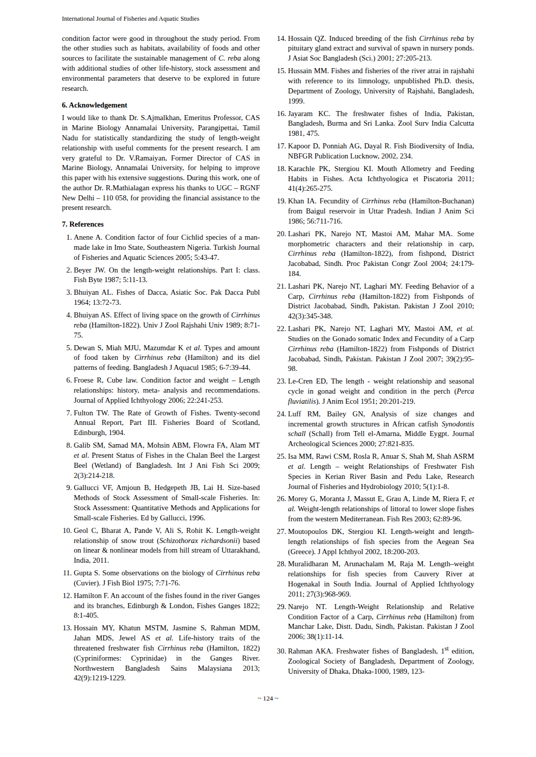International Journal of Fisheries and Aquatic Studies
condition factor were good in throughout the study period. From the other studies such as habitats, availability of foods and other sources to facilitate the sustainable management of C. reba along with additional studies of other life-history, stock assessment and environmental parameters that deserve to be explored in future research.
6. Acknowledgement
I would like to thank Dr. S.Ajmalkhan, Emeritus Professor, CAS in Marine Biology Annamalai University, Parangipettai, Tamil Nadu for statistically standardizing the study of length-weight relationship with useful comments for the present research. I am very grateful to Dr. V.Ramaiyan, Former Director of CAS in Marine Biology, Annamalai University, for helping to improve this paper with his extensive suggestions. During this work, one of the author Dr. R.Mathialagan express his thanks to UGC – RGNF New Delhi – 110 058, for providing the financial assistance to the present research.
7. References
Anene A. Condition factor of four Cichlid species of a man-made lake in Imo State, Southeastern Nigeria. Turkish Journal of Fisheries and Aquatic Sciences 2005; 5:43-47.
Beyer JW. On the length-weight relationships. Part I: class. Fish Byte 1987; 5:11-13.
Bhuiyan AL. Fishes of Dacca, Asiatic Soc. Pak Dacca Publ 1964; 13:72-73.
Bhuiyan AS. Effect of living space on the growth of Cirrhinus reba (Hamilton-1822). Univ J Zool Rajshahi Univ 1989; 8:71-75.
Dewan S, Miah MJU, Mazumdar K et al. Types and amount of food taken by Cirrhinus reba (Hamilton) and its diel patterns of feeding. Bangladesh J Aquacul 1985; 6-7:39-44.
Froese R, Cube law. Condition factor and weight – Length relationships: history, meta- analysis and recommendations. Journal of Applied Ichthyology 2006; 22:241-253.
Fulton TW. The Rate of Growth of Fishes. Twenty-second Annual Report, Part III. Fisheries Board of Scotland, Edinburgh, 1904.
Galib SM, Samad MA, Mohsin ABM, Flowra FA, Alam MT et al. Present Status of Fishes in the Chalan Beel the Largest Beel (Wetland) of Bangladesh. Int J Ani Fish Sci 2009; 2(3):214-218.
Gallucci VF, Amjoun B, Hedgepeth JB, Lai H. Size-based Methods of Stock Assessment of Small-scale Fisheries. In: Stock Assessment: Quantitative Methods and Applications for Small-scale Fisheries. Ed by Gallucci, 1996.
Geol C, Bharat A, Pande V, Ali S, Rohit K. Length-weight relationship of snow trout (Schizothorax richardsonii) based on linear & nonlinear models from hill stream of Uttarakhand, India, 2011.
Gupta S. Some observations on the biology of Cirrhinus reba (Cuvier). J Fish Biol 1975; 7:71-76.
Hamilton F. An account of the fishes found in the river Ganges and its branches, Edinburgh & London, Fishes Ganges 1822; 8:1-405.
Hossain MY, Khatun MSTM, Jasmine S, Rahman MDM, Jahan MDS, Jewel AS et al. Life-history traits of the threatened freshwater fish Cirrhinus reba (Hamilton, 1822) (Cypriniformes: Cyprinidae) in the Ganges River. Northwestern Bangladesh Sains Malaysiana 2013; 42(9):1219-1229.
Hossain QZ. Induced breeding of the fish Cirrhinus reba by pituitary gland extract and survival of spawn in nursery ponds. J Asiat Soc Bangladesh (Sci.) 2001; 27:205-213.
Hussain MM. Fishes and fisheries of the river atrai in rajshahi with reference to its limnology, unpublished Ph.D. thesis, Department of Zoology, University of Rajshahi, Bangladesh, 1999.
Jayaram KC. The freshwater fishes of India, Pakistan, Bangladesh, Burma and Sri Lanka. Zool Surv India Calcutta 1981, 475.
Kapoor D, Ponniah AG, Dayal R. Fish Biodiversity of India, NBFGR Publication Lucknow, 2002, 234.
Karachle PK, Stergiou KI. Mouth Allometry and Feeding Habits in Fishes. Acta Ichthyologica et Piscatoria 2011; 41(4):265-275.
Khan IA. Fecundity of Cirrhinus reba (Hamilton-Buchanan) from Baigul reservoir in Uttar Pradesh. Indian J Anim Sci 1986; 56:711-716.
Lashari PK, Narejo NT, Mastoi AM, Mahar MA. Some morphometric characters and their relationship in carp, Cirrhinus reba (Hamilton-1822), from fishpond, District Jacobabad, Sindh. Proc Pakistan Congr Zool 2004; 24:179-184.
Lashari PK, Narejo NT, Laghari MY. Feeding Behavior of a Carp, Cirrhinus reba (Hamilton-1822) from Fishponds of District Jacobabad, Sindh, Pakistan. Pakistan J Zool 2010; 42(3):345-348.
Lashari PK, Narejo NT, Laghari MY, Mastoi AM, et al. Studies on the Gonado somatic Index and Fecundity of a Carp Cirrhinus reba (Hamilton-1822) from Fishponds of District Jacobabad, Sindh, Pakistan. Pakistan J Zool 2007; 39(2):95-98.
Le-Cren ED, The length - weight relationship and seasonal cycle in gonad weight and condition in the perch (Perca fluviatilis). J Anim Ecol 1951; 20:201-219.
Luff RM, Bailey GN, Analysis of size changes and incremental growth structures in African catfish Synodontis schall (Schall) from Tell el-Amarna, Middle Eygpt. Journal Archeological Sciences 2000; 27:821-835.
Isa MM, Rawi CSM, Rosla R, Anuar S, Shah M, Shah ASRM et al. Length – weight Relationships of Freshwater Fish Species in Kerian River Basin and Pedu Lake, Research Journal of Fisheries and Hydrobiology 2010; 5(1):1-8.
Morey G, Moranta J, Massut E, Grau A, Linde M, Riera F, et al. Weight-length relationships of littoral to lower slope fishes from the western Mediterranean. Fish Res 2003; 62:89-96.
Moutopoulos DK, Stergiou KI. Length-weight and length-length relationships of fish species from the Aegean Sea (Greece). J Appl Ichthyol 2002, 18:200-203.
Muralidharan M, Arunachalam M, Raja M. Length–weight relationships for fish species from Cauvery River at Hogenakal in South India. Journal of Applied Ichthyology 2011; 27(3):968-969.
Narejo NT. Length-Weight Relationship and Relative Condition Factor of a Carp, Cirrhinus reba (Hamilton) from Manchar Lake, Distt. Dadu, Sindh, Pakistan. Pakistan J Zool 2006; 38(1):11-14.
Rahman AKA. Freshwater fishes of Bangladesh, 1st edition, Zoological Society of Bangladesh, Department of Zoology, University of Dhaka, Dhaka-1000, 1989, 123-
~ 124 ~